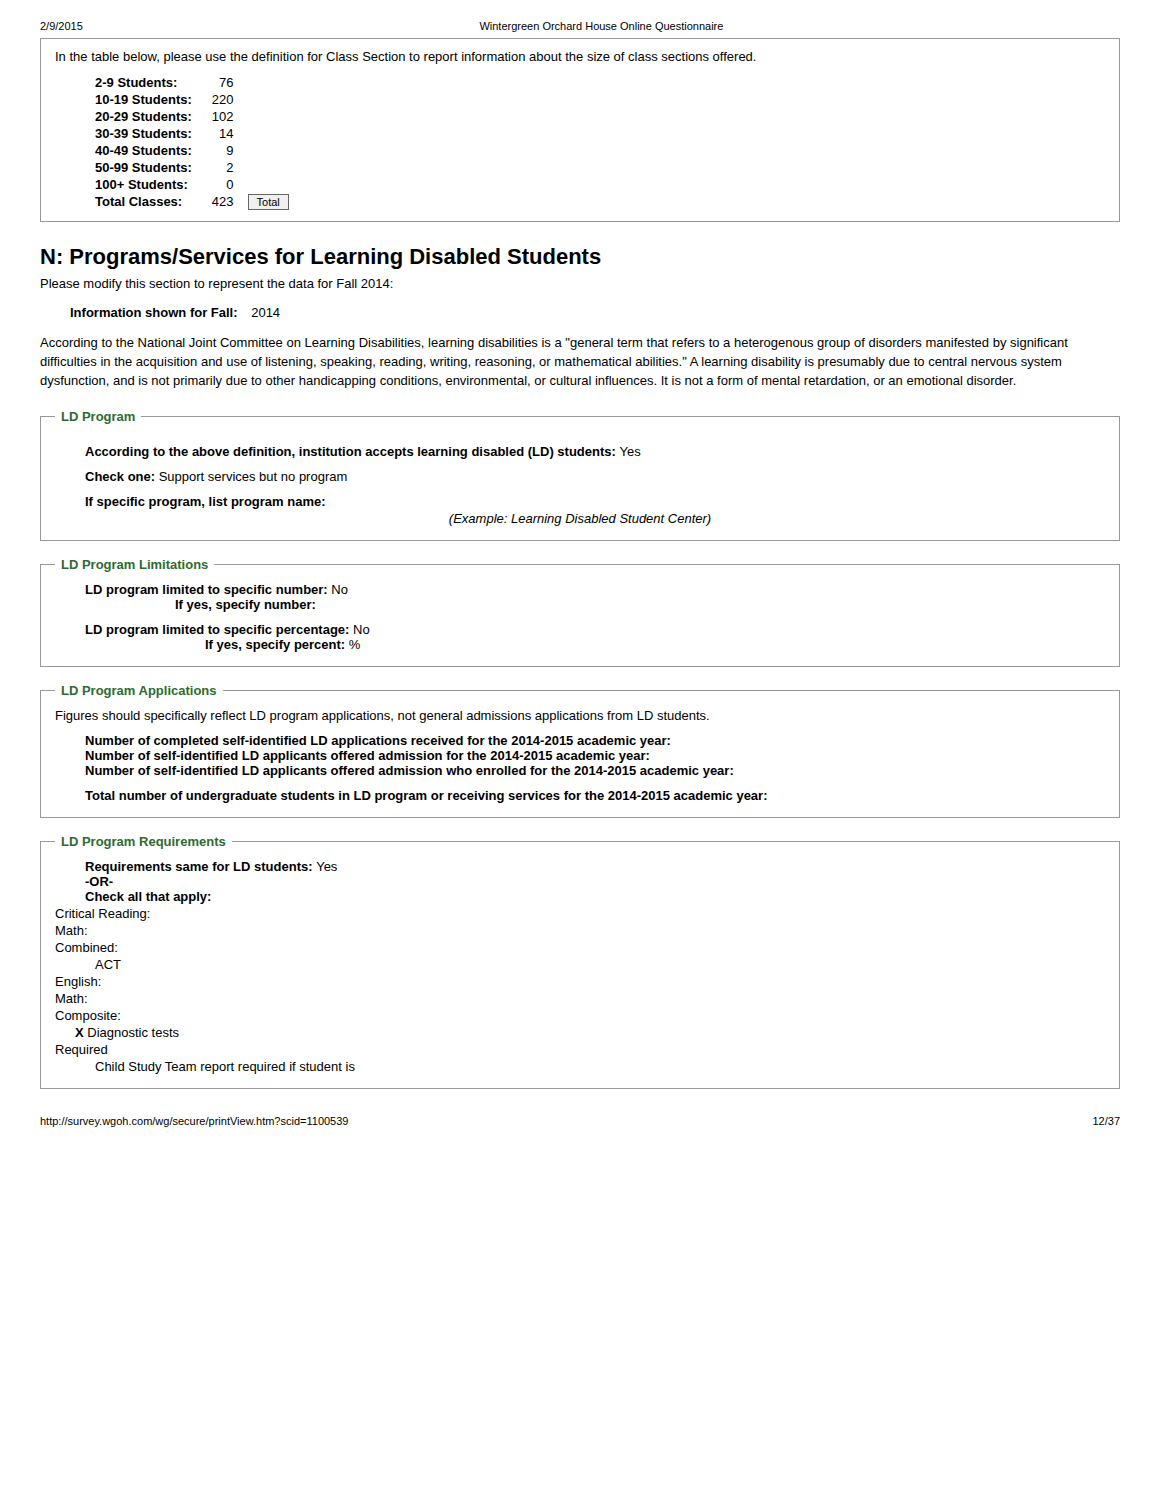2/9/2015
Wintergreen Orchard House Online Questionnaire
In the table below, please use the definition for Class Section to report information about the size of class sections offered.
| 2-9 Students: | 76 | |
| 10-19 Students: | 220 | |
| 20-29 Students: | 102 | |
| 30-39 Students: | 14 | |
| 40-49 Students: | 9 | |
| 50-99 Students: | 2 | |
| 100+ Students: | 0 | |
| Total Classes: | 423 | Total |
N: Programs/Services for Learning Disabled Students
Please modify this section to represent the data for Fall 2014:
Information shown for Fall: 2014
According to the National Joint Committee on Learning Disabilities, learning disabilities is a "general term that refers to a heterogenous group of disorders manifested by significant difficulties in the acquisition and use of listening, speaking, reading, writing, reasoning, or mathematical abilities." A learning disability is presumably due to central nervous system dysfunction, and is not primarily due to other handicapping conditions, environmental, or cultural influences. It is not a form of mental retardation, or an emotional disorder.
LD Program
According to the above definition, institution accepts learning disabled (LD) students: Yes
Check one: Support services but no program
If specific program, list program name:
(Example: Learning Disabled Student Center)
LD Program Limitations
LD program limited to specific number: No
If yes, specify number:
LD program limited to specific percentage: No
If yes, specify percent: %
LD Program Applications
Figures should specifically reflect LD program applications, not general admissions applications from LD students.
Number of completed self-identified LD applications received for the 2014-2015 academic year:
Number of self-identified LD applicants offered admission for the 2014-2015 academic year:
Number of self-identified LD applicants offered admission who enrolled for the 2014-2015 academic year:
Total number of undergraduate students in LD program or receiving services for the 2014-2015 academic year:
LD Program Requirements
Requirements same for LD students: Yes
-OR-
Check all that apply:
Critical Reading:
Math:
Combined:
ACT
English:
Math:
Composite:
X Diagnostic tests
Required
Child Study Team report required if student is
http://survey.wgoh.com/wg/secure/printView.htm?scid=1100539
12/37